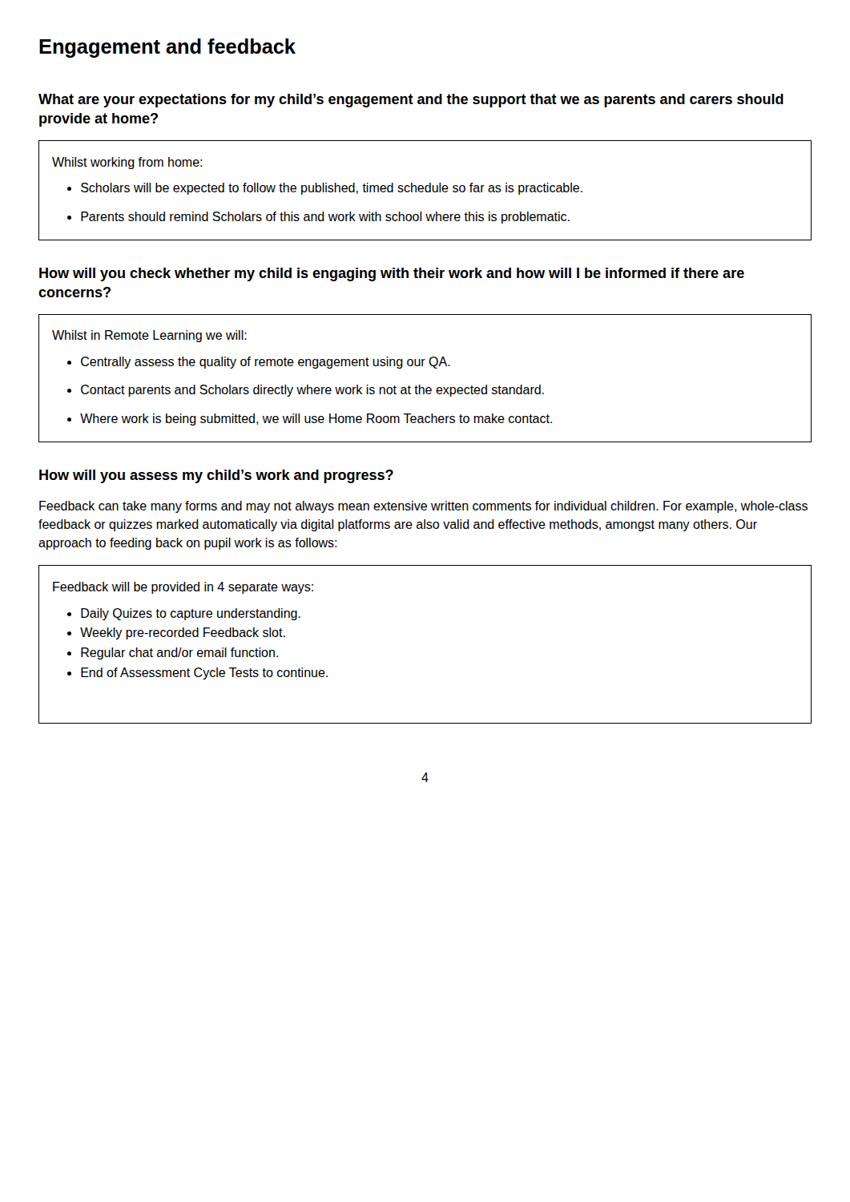Engagement and feedback
What are your expectations for my child’s engagement and the support that we as parents and carers should provide at home?
Whilst working from home:
Scholars will be expected to follow the published, timed schedule so far as is practicable.
Parents should remind Scholars of this and work with school where this is problematic.
How will you check whether my child is engaging with their work and how will I be informed if there are concerns?
Whilst in Remote Learning we will:
Centrally assess the quality of remote engagement using our QA.
Contact parents and Scholars directly where work is not at the expected standard.
Where work is being submitted, we will use Home Room Teachers to make contact.
How will you assess my child’s work and progress?
Feedback can take many forms and may not always mean extensive written comments for individual children. For example, whole-class feedback or quizzes marked automatically via digital platforms are also valid and effective methods, amongst many others. Our approach to feeding back on pupil work is as follows:
Feedback will be provided in 4 separate ways:
Daily Quizes to capture understanding.
Weekly pre-recorded Feedback slot.
Regular chat and/or email function.
End of Assessment Cycle Tests to continue.
4